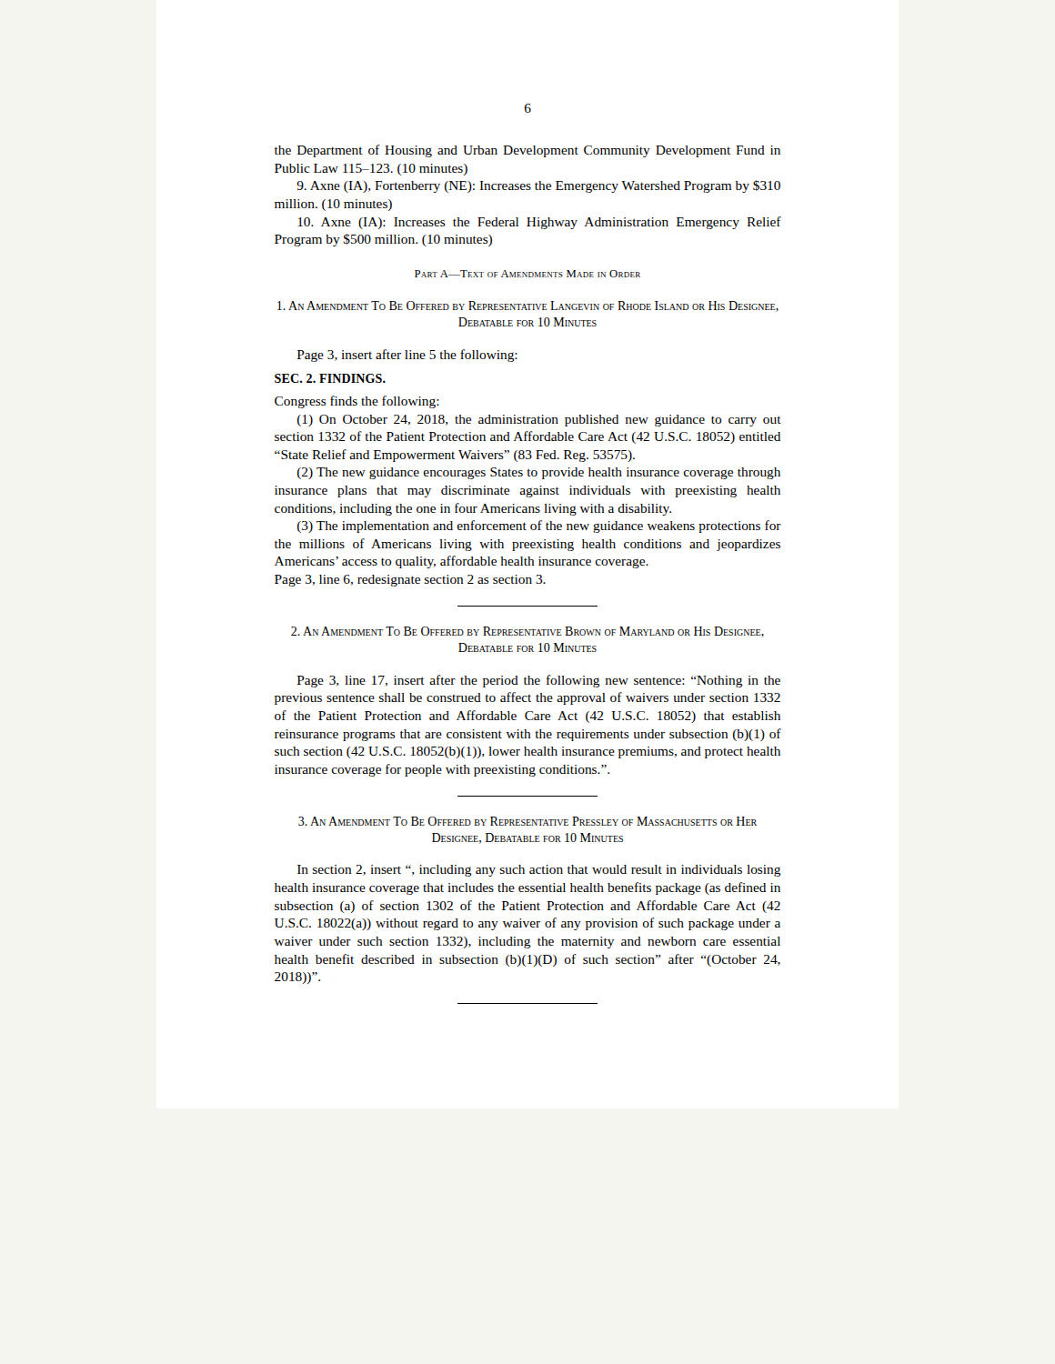6
the Department of Housing and Urban Development Community Development Fund in Public Law 115–123. (10 minutes)
9. Axne (IA), Fortenberry (NE): Increases the Emergency Watershed Program by $310 million. (10 minutes)
10. Axne (IA): Increases the Federal Highway Administration Emergency Relief Program by $500 million. (10 minutes)
Part A—Text of Amendments Made in Order
1. An Amendment To Be Offered by Representative Langevin of Rhode Island or His Designee, Debatable for 10 Minutes
Page 3, insert after line 5 the following:
SEC. 2. FINDINGS.
Congress finds the following:
(1) On October 24, 2018, the administration published new guidance to carry out section 1332 of the Patient Protection and Affordable Care Act (42 U.S.C. 18052) entitled “State Relief and Empowerment Waivers” (83 Fed. Reg. 53575).
(2) The new guidance encourages States to provide health insurance coverage through insurance plans that may discriminate against individuals with preexisting health conditions, including the one in four Americans living with a disability.
(3) The implementation and enforcement of the new guidance weakens protections for the millions of Americans living with preexisting health conditions and jeopardizes Americans’ access to quality, affordable health insurance coverage.
Page 3, line 6, redesignate section 2 as section 3.
2. An Amendment To Be Offered by Representative Brown of Maryland or His Designee, Debatable for 10 Minutes
Page 3, line 17, insert after the period the following new sentence: “Nothing in the previous sentence shall be construed to affect the approval of waivers under section 1332 of the Patient Protection and Affordable Care Act (42 U.S.C. 18052) that establish reinsurance programs that are consistent with the requirements under subsection (b)(1) of such section (42 U.S.C. 18052(b)(1)), lower health insurance premiums, and protect health insurance coverage for people with preexisting conditions.”.
3. An Amendment To Be Offered by Representative Pressley of Massachusetts or Her Designee, Debatable for 10 Minutes
In section 2, insert “, including any such action that would result in individuals losing health insurance coverage that includes the essential health benefits package (as defined in subsection (a) of section 1302 of the Patient Protection and Affordable Care Act (42 U.S.C. 18022(a)) without regard to any waiver of any provision of such package under a waiver under such section 1332), including the maternity and newborn care essential health benefit described in subsection (b)(1)(D) of such section” after “(October 24, 2018))”.